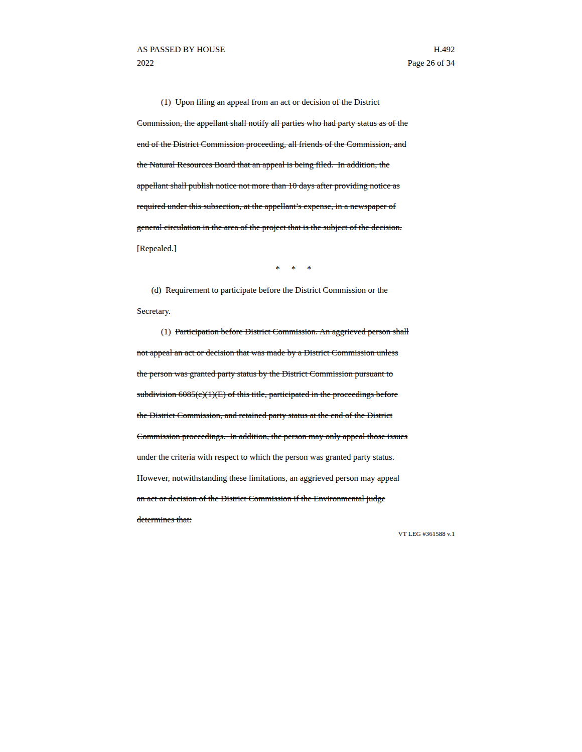AS PASSED BY HOUSE
2022
H.492
Page 26 of 34
(1) Upon filing an appeal from an act or decision of the District
Commission, the appellant shall notify all parties who had party status as of the
end of the District Commission proceeding, all friends of the Commission, and
the Natural Resources Board that an appeal is being filed. In addition, the
appellant shall publish notice not more than 10 days after providing notice as
required under this subsection, at the appellant’s expense, in a newspaper of
general circulation in the area of the project that is the subject of the decision.
[Repealed.]
* * *
(d) Requirement to participate before the District Commission or the
Secretary.
(1) Participation before District Commission. An aggrieved person shall
not appeal an act or decision that was made by a District Commission unless
the person was granted party status by the District Commission pursuant to
subdivision 6085(c)(1)(E) of this title, participated in the proceedings before
the District Commission, and retained party status at the end of the District
Commission proceedings. In addition, the person may only appeal those issues
under the criteria with respect to which the person was granted party status.
However, notwithstanding these limitations, an aggrieved person may appeal
an act or decision of the District Commission if the Environmental judge
determines that:
VT LEG #361588 v.1